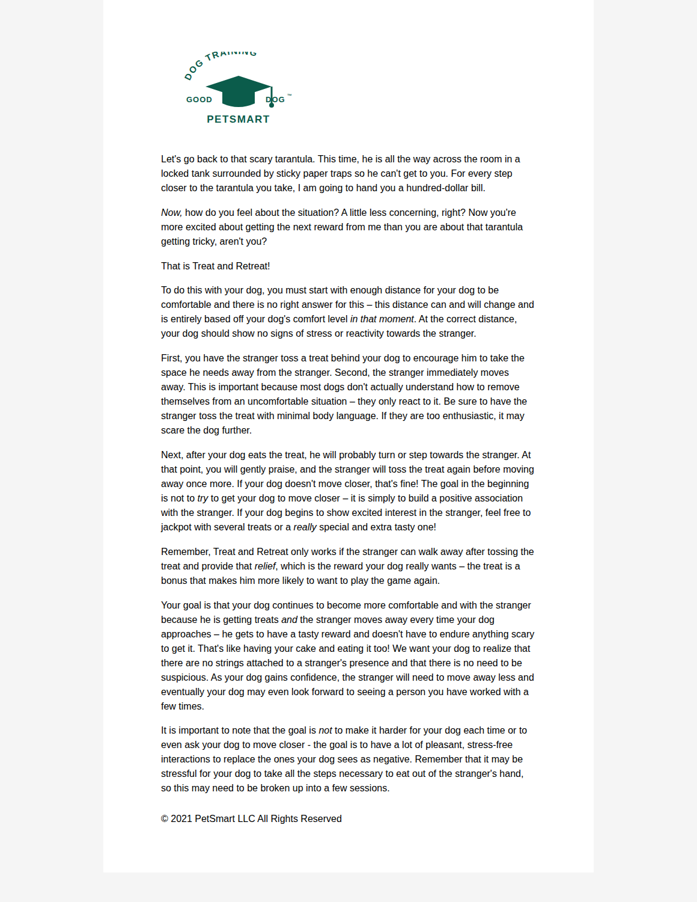Good Dog — Dog Training — PetSmart DOG TRAINING GOOD DOG ™ PETSMART
Let's go back to that scary tarantula. This time, he is all the way across the room in a locked tank surrounded by sticky paper traps so he can't get to you. For every step closer to the tarantula you take, I am going to hand you a hundred-dollar bill.
Now, how do you feel about the situation? A little less concerning, right? Now you're more excited about getting the next reward from me than you are about that tarantula getting tricky, aren't you?
That is Treat and Retreat!
To do this with your dog, you must start with enough distance for your dog to be comfortable and there is no right answer for this – this distance can and will change and is entirely based off your dog's comfort level in that moment. At the correct distance, your dog should show no signs of stress or reactivity towards the stranger.
First, you have the stranger toss a treat behind your dog to encourage him to take the space he needs away from the stranger. Second, the stranger immediately moves away. This is important because most dogs don't actually understand how to remove themselves from an uncomfortable situation – they only react to it. Be sure to have the stranger toss the treat with minimal body language. If they are too enthusiastic, it may scare the dog further.
Next, after your dog eats the treat, he will probably turn or step towards the stranger. At that point, you will gently praise, and the stranger will toss the treat again before moving away once more. If your dog doesn't move closer, that's fine! The goal in the beginning is not to try to get your dog to move closer – it is simply to build a positive association with the stranger. If your dog begins to show excited interest in the stranger, feel free to jackpot with several treats or a really special and extra tasty one!
Remember, Treat and Retreat only works if the stranger can walk away after tossing the treat and provide that relief, which is the reward your dog really wants – the treat is a bonus that makes him more likely to want to play the game again.
Your goal is that your dog continues to become more comfortable and with the stranger because he is getting treats and the stranger moves away every time your dog approaches – he gets to have a tasty reward and doesn't have to endure anything scary to get it. That's like having your cake and eating it too! We want your dog to realize that there are no strings attached to a stranger's presence and that there is no need to be suspicious. As your dog gains confidence, the stranger will need to move away less and eventually your dog may even look forward to seeing a person you have worked with a few times.
It is important to note that the goal is not to make it harder for your dog each time or to even ask your dog to move closer - the goal is to have a lot of pleasant, stress-free interactions to replace the ones your dog sees as negative. Remember that it may be stressful for your dog to take all the steps necessary to eat out of the stranger's hand, so this may need to be broken up into a few sessions.
© 2021 PetSmart LLC All Rights Reserved